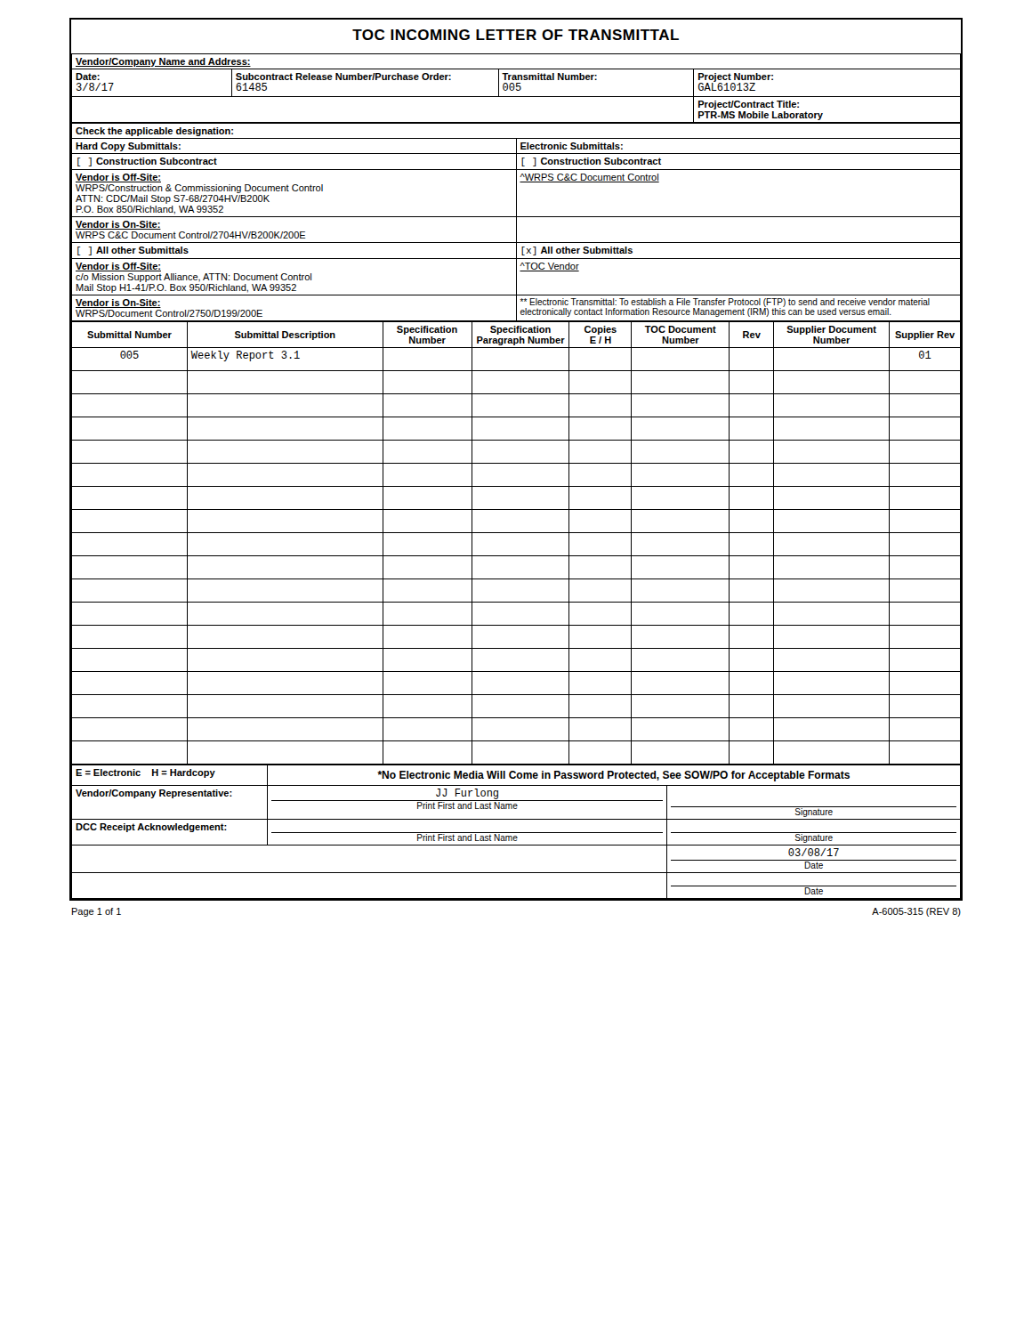TOC INCOMING LETTER OF TRANSMITTAL
| Vendor/Company Name and Address: |
| Date: 3/8/17 | Subcontract Release Number/Purchase Order: 61485 | Transmittal Number: 005 | Project Number: GAL61013Z |
| | Project/Contract Title: PTR-MS Mobile Laboratory |
| Check the applicable designation: |
| Hard Copy Submittals: | Electronic Submittals: |
| [ ] Construction Subcontract | [ ] Construction Subcontract |
| Vendor is Off-Site: WRPS/Construction & Commissioning Document Control ATTN: CDC/Mail Stop S7-68/2704HV/B200K P.O. Box 850/Richland, WA 99352 | ^WRPS C&C Document Control |
| Vendor is On-Site: WRPS C&C Document Control/2704HV/B200K/200E | |
| [ ] All other Submittals | [x] All other Submittals |
| Vendor is Off-Site: c/o Mission Support Alliance, ATTN: Document Control Mail Stop H1-41/P.O. Box 950/Richland, WA 99352 | ^TOC Vendor |
| Vendor is On-Site: WRPS/Document Control/2750/D199/200E | ** Electronic Transmittal: To establish a File Transfer Protocol (FTP) to send and receive vendor material electronically contact Information Resource Management (IRM) this can be used versus email. |
| Submittal Number | Submittal Description | Specification Number | Specification Paragraph Number | Copies E / H | TOC Document Number | Rev | Supplier Document Number | Supplier Rev |
| --- | --- | --- | --- | --- | --- | --- | --- | --- |
| 005 | Weekly Report 3.1 | | | | | | | 01 |
| E = Electronic H = Hardcopy | *No Electronic Media Will Come in Password Protected, See SOW/PO for Acceptable Formats |
| Vendor/Company Representative: | JJ Furlong Print First and Last Name | Signature |
| DCC Receipt Acknowledgement: | Print First and Last Name | Signature |
| | 03/08/17 Date |
| | Date |
Page 1 of 1 A-6005-315 (REV 8)